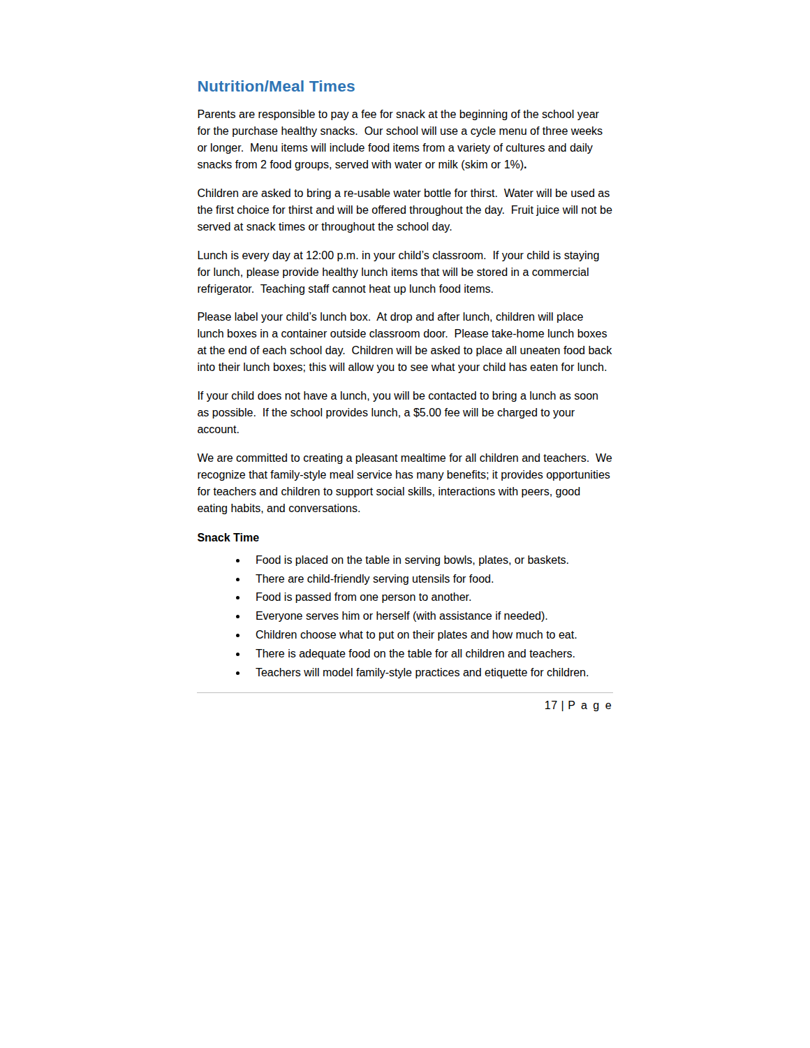Nutrition/Meal Times
Parents are responsible to pay a fee for snack at the beginning of the school year for the purchase healthy snacks. Our school will use a cycle menu of three weeks or longer. Menu items will include food items from a variety of cultures and daily snacks from 2 food groups, served with water or milk (skim or 1%).
Children are asked to bring a re-usable water bottle for thirst. Water will be used as the first choice for thirst and will be offered throughout the day. Fruit juice will not be served at snack times or throughout the school day.
Lunch is every day at 12:00 p.m. in your child’s classroom. If your child is staying for lunch, please provide healthy lunch items that will be stored in a commercial refrigerator. Teaching staff cannot heat up lunch food items.
Please label your child’s lunch box. At drop and after lunch, children will place lunch boxes in a container outside classroom door. Please take-home lunch boxes at the end of each school day. Children will be asked to place all uneaten food back into their lunch boxes; this will allow you to see what your child has eaten for lunch.
If your child does not have a lunch, you will be contacted to bring a lunch as soon as possible. If the school provides lunch, a $5.00 fee will be charged to your account.
We are committed to creating a pleasant mealtime for all children and teachers. We recognize that family-style meal service has many benefits; it provides opportunities for teachers and children to support social skills, interactions with peers, good eating habits, and conversations.
Snack Time
Food is placed on the table in serving bowls, plates, or baskets.
There are child-friendly serving utensils for food.
Food is passed from one person to another.
Everyone serves him or herself (with assistance if needed).
Children choose what to put on their plates and how much to eat.
There is adequate food on the table for all children and teachers.
Teachers will model family-style practices and etiquette for children.
17 | P a g e